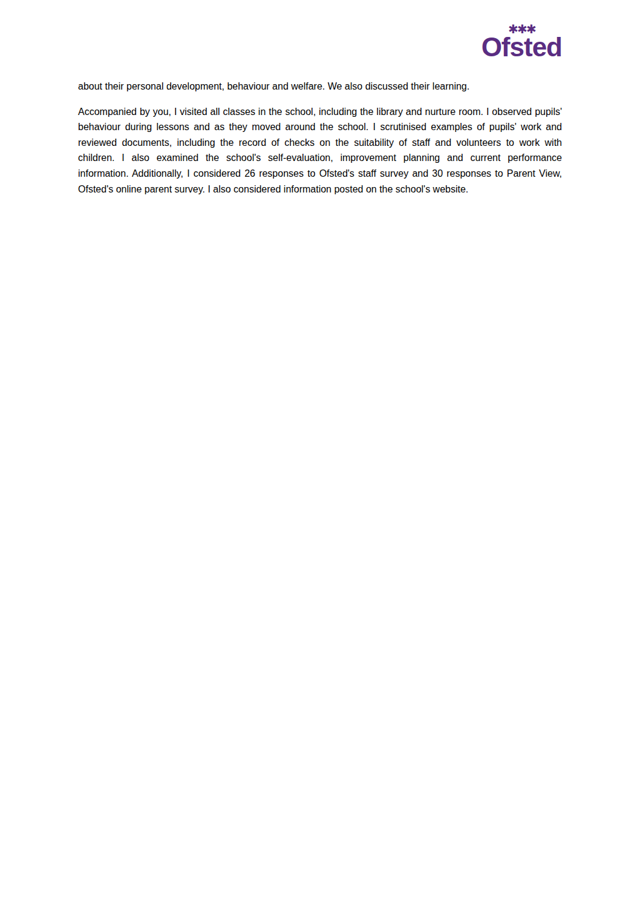✱✱✱
Ofsted
about their personal development, behaviour and welfare. We also discussed their learning.
Accompanied by you, I visited all classes in the school, including the library and nurture room. I observed pupils' behaviour during lessons and as they moved around the school. I scrutinised examples of pupils' work and reviewed documents, including the record of checks on the suitability of staff and volunteers to work with children. I also examined the school's self-evaluation, improvement planning and current performance information. Additionally, I considered 26 responses to Ofsted's staff survey and 30 responses to Parent View, Ofsted's online parent survey. I also considered information posted on the school's website.